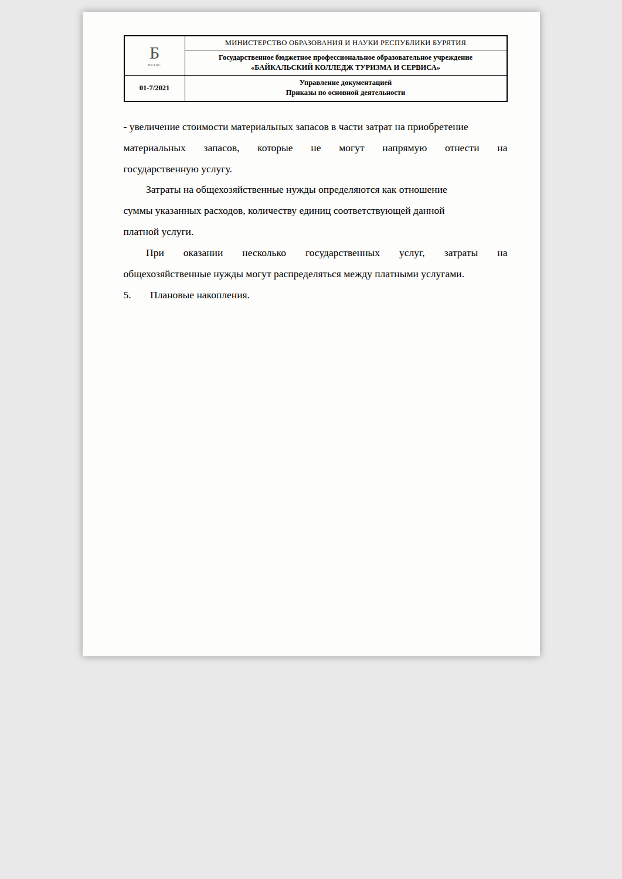| Б БКТиС | МИНИСТЕРСТВО ОБРАЗОВАНИЯ И НАУКИ РЕСПУБЛИКИ БУРЯТИЯ |
| Государственное бюджетное профессиональное образовательное учреждение «БАЙКАЛЬСКИЙ КОЛЛЕДЖ ТУРИЗМА И СЕРВИСА» |
| 01-7/2021 | Управление документацией Приказы по основной деятельности |
- увеличение стоимости материальных запасов в части затрат на приобретение
материальных запасов, которые не могут напрямую отнести на
государственную услугу.
Затраты на общехозяйственные нужды определяются как отношение
суммы указанных расходов, количеству единиц соответствующей данной
платной услуги.
При оказании несколько государственных услуг, затраты на
общехозяйственные нужды могут распределяться между платными услугами.
5. Плановые накопления.